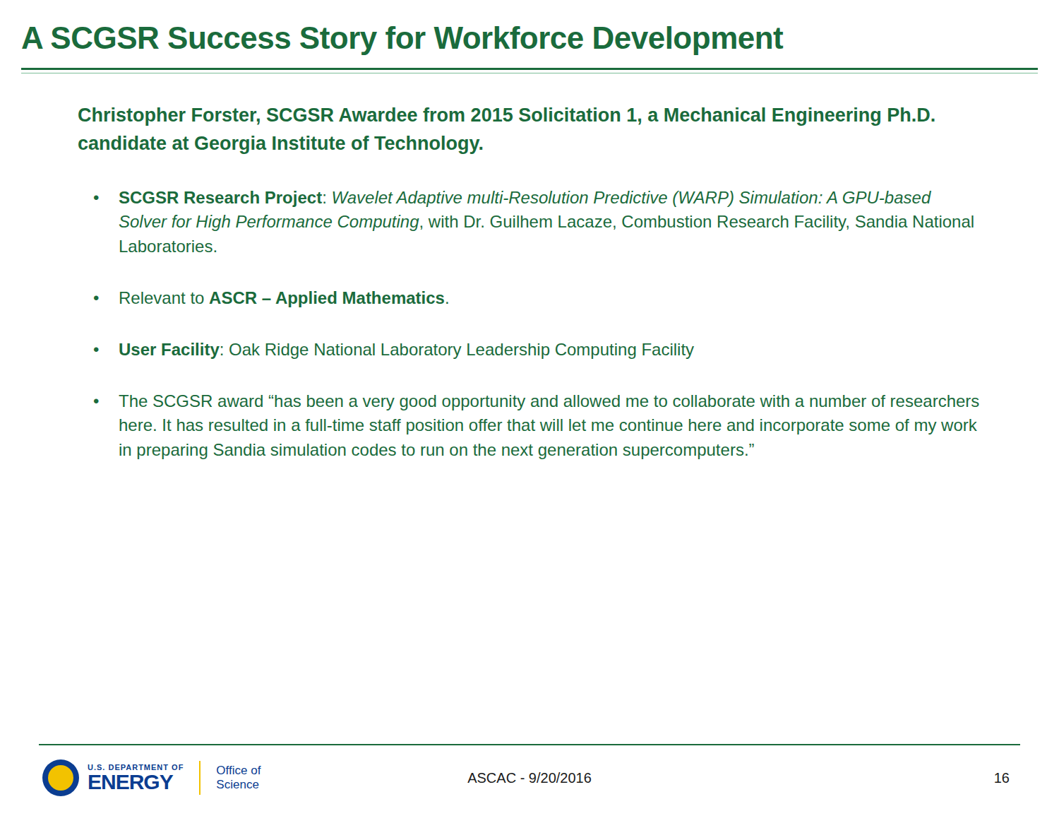A SCGSR Success Story for Workforce Development
Christopher Forster, SCGSR Awardee from 2015 Solicitation 1, a Mechanical Engineering Ph.D. candidate at Georgia Institute of Technology.
SCGSR Research Project: Wavelet Adaptive multi-Resolution Predictive (WARP) Simulation: A GPU-based Solver for High Performance Computing, with Dr. Guilhem Lacaze, Combustion Research Facility, Sandia National Laboratories.
Relevant to ASCR – Applied Mathematics.
User Facility: Oak Ridge National Laboratory Leadership Computing Facility
The SCGSR award “has been a very good opportunity and allowed me to collaborate with a number of researchers here. It has resulted in a full-time staff position offer that will let me continue here and incorporate some of my work in preparing Sandia simulation codes to run on the next generation supercomputers.”
U.S. DEPARTMENT OF
ENERGY
Office of
Science
ASCAC - 9/20/2016
16